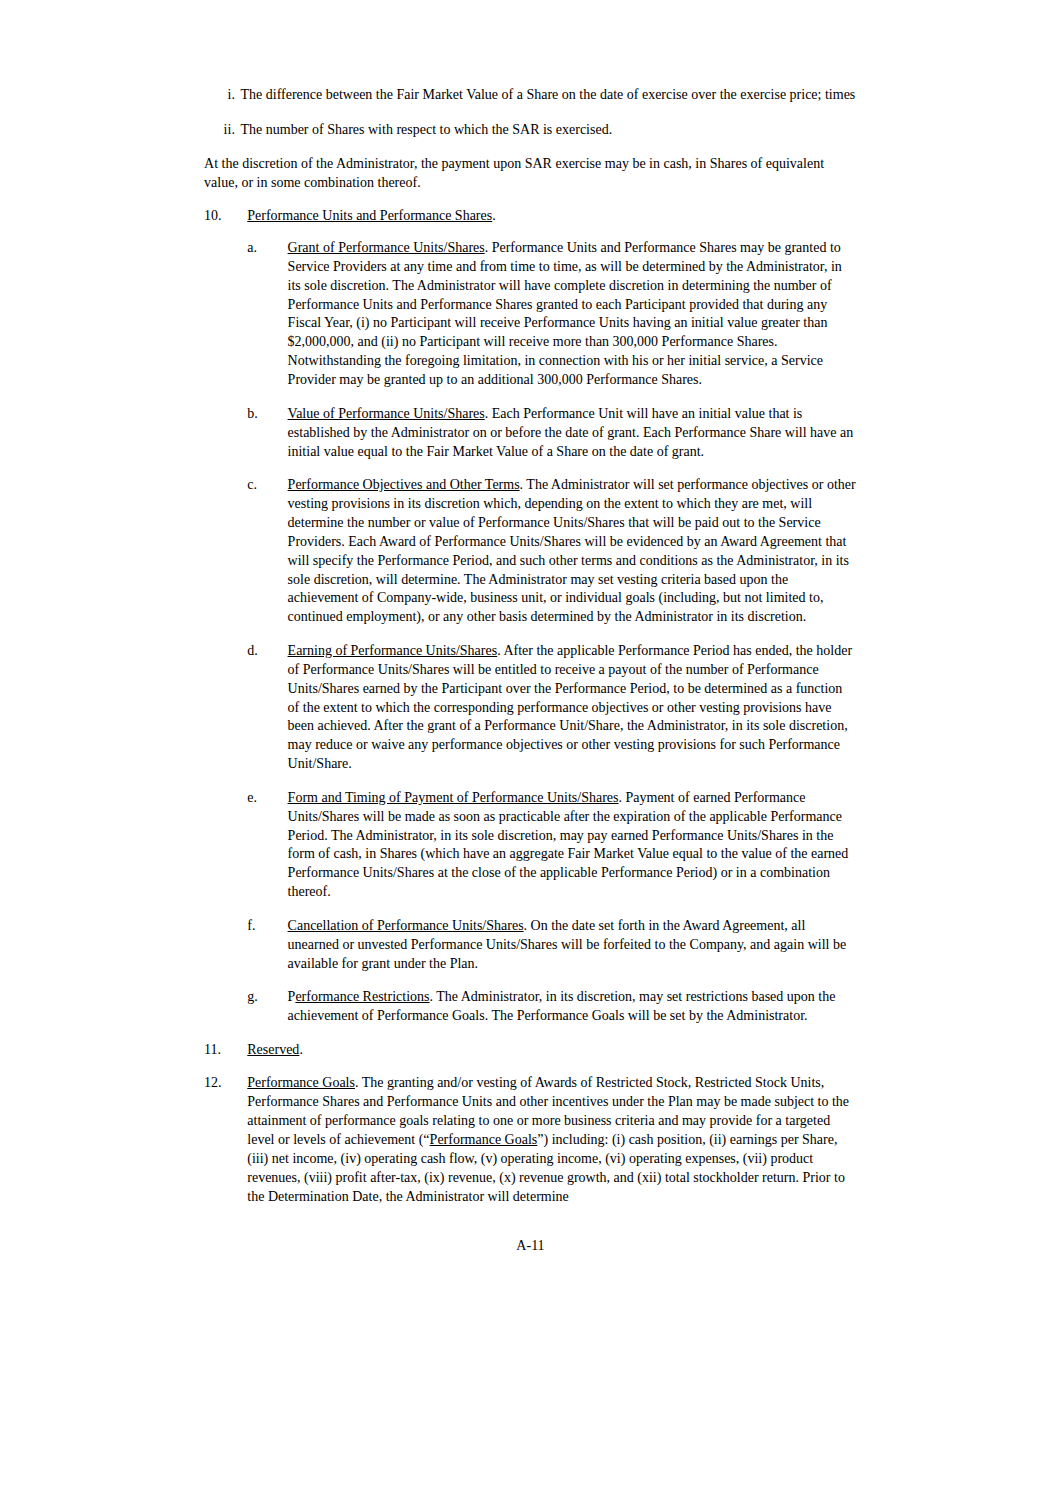i. The difference between the Fair Market Value of a Share on the date of exercise over the exercise price; times
ii. The number of Shares with respect to which the SAR is exercised.
At the discretion of the Administrator, the payment upon SAR exercise may be in cash, in Shares of equivalent value, or in some combination thereof.
10. Performance Units and Performance Shares.
a. Grant of Performance Units/Shares. Performance Units and Performance Shares may be granted to Service Providers at any time and from time to time, as will be determined by the Administrator, in its sole discretion. The Administrator will have complete discretion in determining the number of Performance Units and Performance Shares granted to each Participant provided that during any Fiscal Year, (i) no Participant will receive Performance Units having an initial value greater than $2,000,000, and (ii) no Participant will receive more than 300,000 Performance Shares. Notwithstanding the foregoing limitation, in connection with his or her initial service, a Service Provider may be granted up to an additional 300,000 Performance Shares.
b. Value of Performance Units/Shares. Each Performance Unit will have an initial value that is established by the Administrator on or before the date of grant. Each Performance Share will have an initial value equal to the Fair Market Value of a Share on the date of grant.
c. Performance Objectives and Other Terms. The Administrator will set performance objectives or other vesting provisions in its discretion which, depending on the extent to which they are met, will determine the number or value of Performance Units/Shares that will be paid out to the Service Providers. Each Award of Performance Units/Shares will be evidenced by an Award Agreement that will specify the Performance Period, and such other terms and conditions as the Administrator, in its sole discretion, will determine. The Administrator may set vesting criteria based upon the achievement of Company-wide, business unit, or individual goals (including, but not limited to, continued employment), or any other basis determined by the Administrator in its discretion.
d. Earning of Performance Units/Shares. After the applicable Performance Period has ended, the holder of Performance Units/Shares will be entitled to receive a payout of the number of Performance Units/Shares earned by the Participant over the Performance Period, to be determined as a function of the extent to which the corresponding performance objectives or other vesting provisions have been achieved. After the grant of a Performance Unit/Share, the Administrator, in its sole discretion, may reduce or waive any performance objectives or other vesting provisions for such Performance Unit/Share.
e. Form and Timing of Payment of Performance Units/Shares. Payment of earned Performance Units/Shares will be made as soon as practicable after the expiration of the applicable Performance Period. The Administrator, in its sole discretion, may pay earned Performance Units/Shares in the form of cash, in Shares (which have an aggregate Fair Market Value equal to the value of the earned Performance Units/Shares at the close of the applicable Performance Period) or in a combination thereof.
f. Cancellation of Performance Units/Shares. On the date set forth in the Award Agreement, all unearned or unvested Performance Units/Shares will be forfeited to the Company, and again will be available for grant under the Plan.
g. Performance Restrictions. The Administrator, in its discretion, may set restrictions based upon the achievement of Performance Goals. The Performance Goals will be set by the Administrator.
11. Reserved.
12. Performance Goals. The granting and/or vesting of Awards of Restricted Stock, Restricted Stock Units, Performance Shares and Performance Units and other incentives under the Plan may be made subject to the attainment of performance goals relating to one or more business criteria and may provide for a targeted level or levels of achievement (“Performance Goals”) including: (i) cash position, (ii) earnings per Share, (iii) net income, (iv) operating cash flow, (v) operating income, (vi) operating expenses, (vii) product revenues, (viii) profit after-tax, (ix) revenue, (x) revenue growth, and (xii) total stockholder return. Prior to the Determination Date, the Administrator will determine
A-11